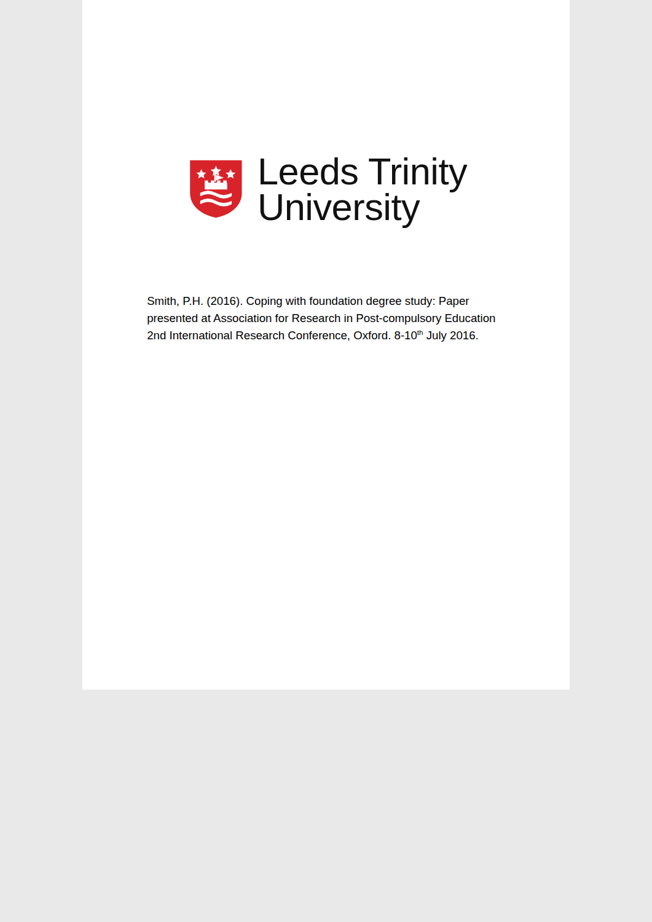Leeds Trinity University crest
Leeds Trinity University
Smith, P.H. (2016). Coping with foundation degree study: Paper presented at Association for Research in Post-compulsory Education 2nd International Research Conference, Oxford. 8-10th July 2016.